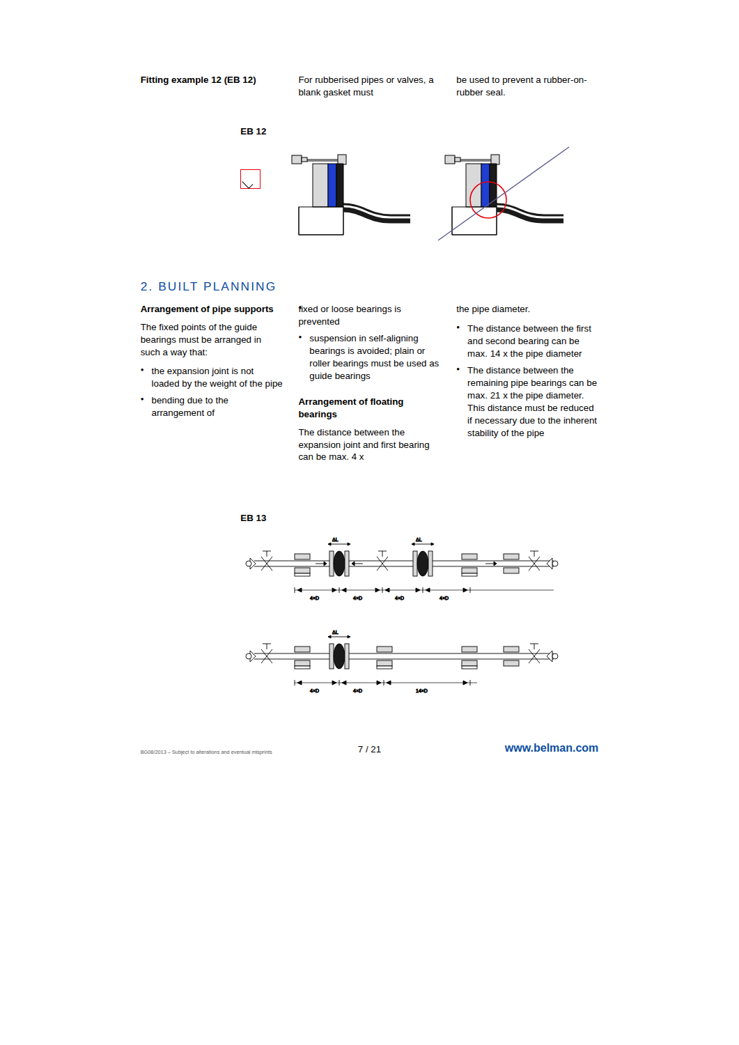Fitting example 12 (EB 12)
For rubberised pipes or valves, a blank gasket must
be used to prevent a rubber-on-rubber seal.
EB 12
2. BUILT PLANNING
Arrangement of pipe supports
The fixed points of the guide bearings must be arranged in such a way that:
the expansion joint is not loaded by the weight of the pipe
bending due to the arrangement of
fixed or loose bearings is prevented
suspension in self-aligning bearings is avoided; plain or roller bearings must be used as guide bearings
Arrangement of floating bearings
The distance between the expansion joint and first bearing can be max. 4 x
the pipe diameter.
The distance between the first and second bearing can be max. 14 x the pipe diameter
The distance between the remaining pipe bearings can be max. 21 x the pipe diameter. This distance must be reduced if necessary due to the inherent stability of the pipe
EB 13
ΔL ΔL 4×D 4×D 4×D 4×D ΔL 4×D 4×D 14×D
BG08/2013 – Subject to alterations and eventual misprints
7 / 21
www.belman.com